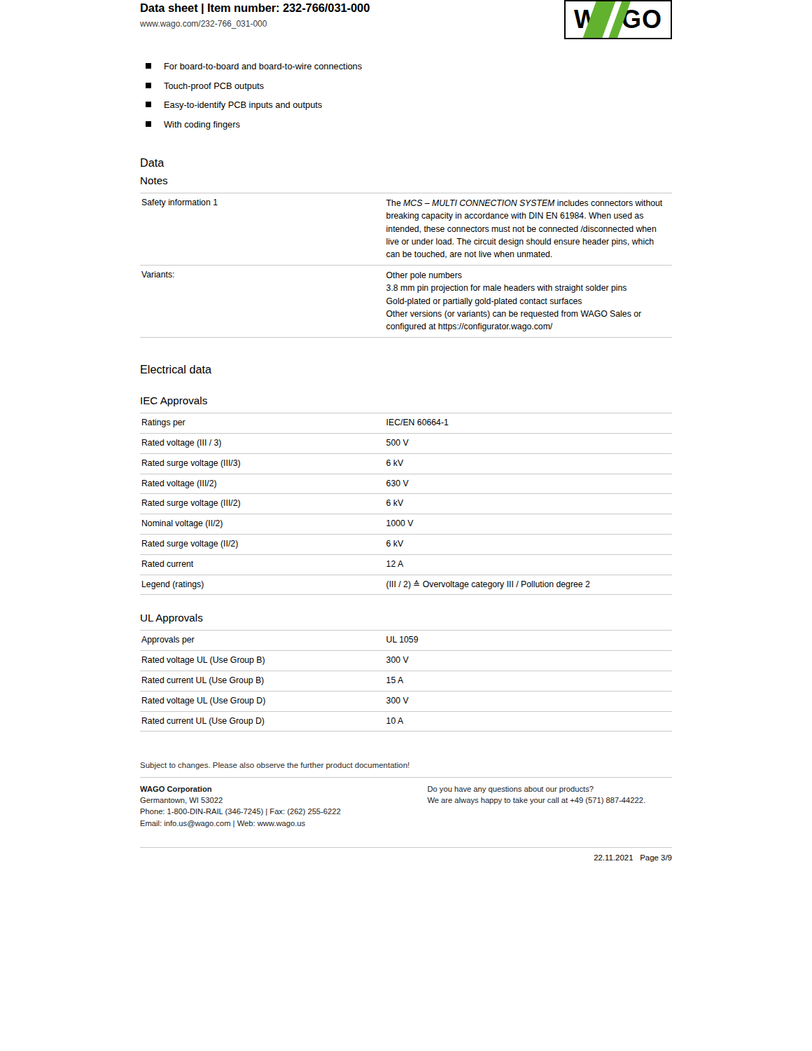Data sheet | Item number: 232-766/031-000
www.wago.com/232-766_031-000
W GO
For board-to-board and board-to-wire connections
Touch-proof PCB outputs
Easy-to-identify PCB inputs and outputs
With coding fingers
Data
Notes
| Safety information 1 | The MCS – MULTI CONNECTION SYSTEM includes connectors without breaking capacity in accordance with DIN EN 61984. When used as intended, these connectors must not be connected /disconnected when live or under load. The circuit design should ensure header pins, which can be touched, are not live when unmated. |
| Variants: | Other pole numbers 3.8 mm pin projection for male headers with straight solder pins Gold-plated or partially gold-plated contact surfaces Other versions (or variants) can be requested from WAGO Sales or configured at https://configurator.wago.com/ |
Electrical data
IEC Approvals
| Ratings per | IEC/EN 60664-1 |
| Rated voltage (III / 3) | 500 V |
| Rated surge voltage (III/3) | 6 kV |
| Rated voltage (III/2) | 630 V |
| Rated surge voltage (III/2) | 6 kV |
| Nominal voltage (II/2) | 1000 V |
| Rated surge voltage (II/2) | 6 kV |
| Rated current | 12 A |
| Legend (ratings) | (III / 2) ≙ Overvoltage category III / Pollution degree 2 |
UL Approvals
| Approvals per | UL 1059 |
| Rated voltage UL (Use Group B) | 300 V |
| Rated current UL (Use Group B) | 15 A |
| Rated voltage UL (Use Group D) | 300 V |
| Rated current UL (Use Group D) | 10 A |
Subject to changes. Please also observe the further product documentation!
WAGO Corporation
Germantown, WI 53022
Phone: 1-800-DIN-RAIL (346-7245) | Fax: (262) 255-6222
Email: info.us@wago.com | Web: www.wago.us
Do you have any questions about our products?
We are always happy to take your call at +49 (571) 887-44222.
22.11.2021 Page 3/9